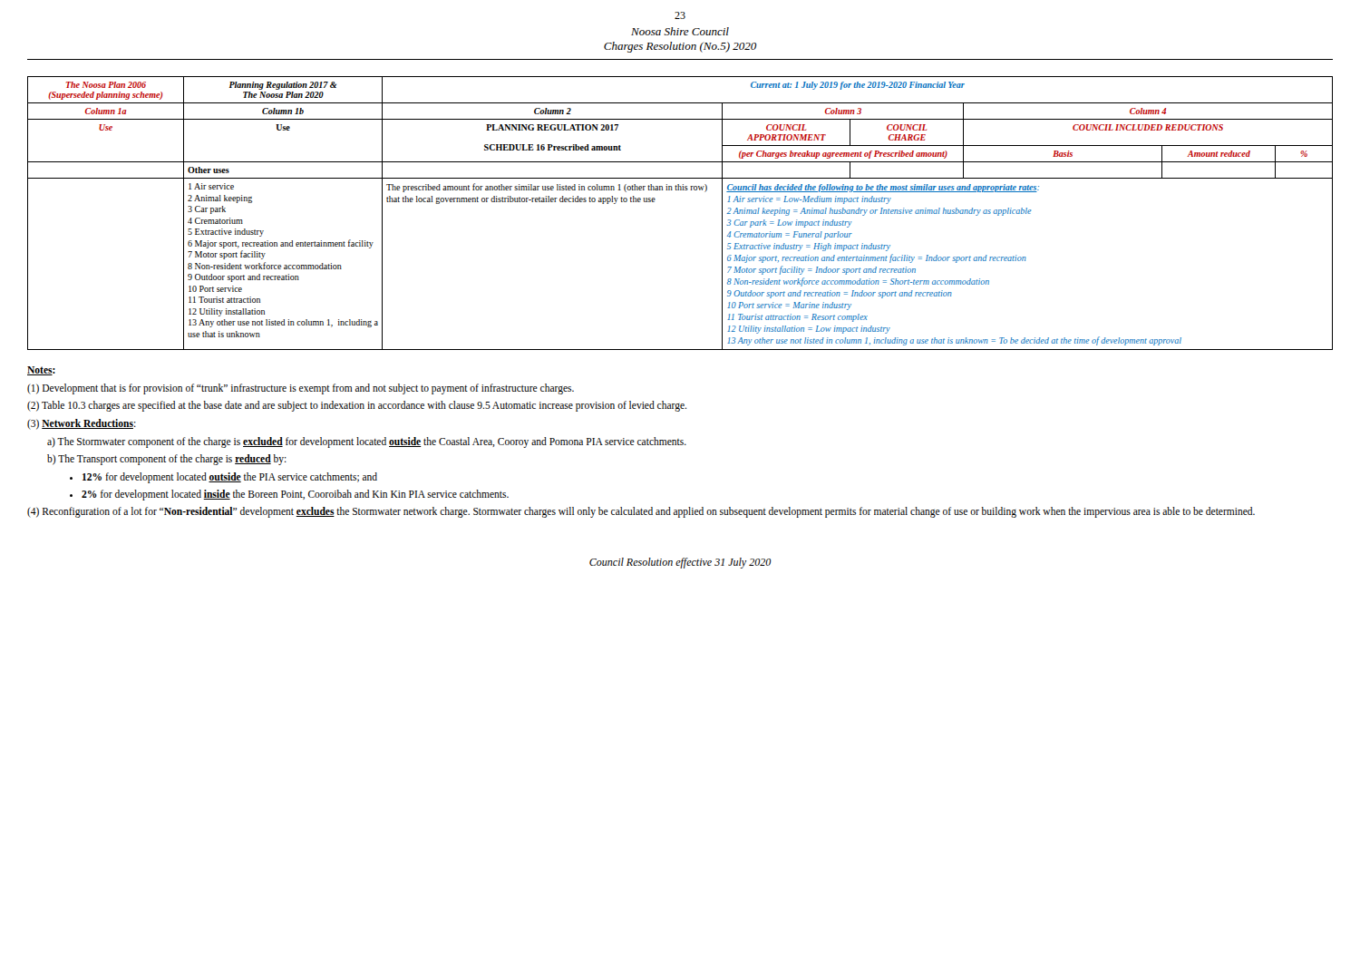23
Noosa Shire Council
Charges Resolution (No.5) 2020
| The Noosa Plan 2006 (Superseded planning scheme) | Planning Regulation 2017 & The Noosa Plan 2020 | Current at: 1 July 2019 for the 2019-2020 Financial Year |
| --- | --- | --- |
| Column 1a | Column 1b | Column 2 | Column 3 | Column 4 |
| Use | Use | PLANNING REGULATION 2017 SCHEDULE 16 Prescribed amount | COUNCIL APPORTIONMENT | COUNCIL CHARGE | COUNCIL INCLUDED REDUCTIONS |
| (per Charges breakup agreement of Prescribed amount) | Basis | Amount reduced | % |
| | Other uses | | | | | | |
| | 1 Air service 2 Animal keeping 3 Car park 4 Crematorium 5 Extractive industry 6 Major sport, recreation and entertainment facility 7 Motor sport facility 8 Non-resident workforce accommodation 9 Outdoor sport and recreation 10 Port service 11 Tourist attraction 12 Utility installation 13 Any other use not listed in column 1, including a use that is unknown | The prescribed amount for another similar use listed in column 1 (other than in this row) that the local government or distributor-retailer decides to apply to the use | Council has decided the following to be the most similar uses and appropriate rates : 1 Air service = Low-Medium impact industry 2 Animal keeping = Animal husbandry or Intensive animal husbandry as applicable 3 Car park = Low impact industry 4 Crematorium = Funeral parlour 5 Extractive industry = High impact industry 6 Major sport, recreation and entertainment facility = Indoor sport and recreation 7 Motor sport facility = Indoor sport and recreation 8 Non-resident workforce accommodation = Short-term accommodation 9 Outdoor sport and recreation = Indoor sport and recreation 10 Port service = Marine industry 11 Tourist attraction = Resort complex 12 Utility installation = Low impact industry 13 Any other use not listed in column 1, including a use that is unknown = To be decided at the time of development approval |
Notes:
(1) Development that is for provision of “trunk” infrastructure is exempt from and not subject to payment of infrastructure charges.
(2) Table 10.3 charges are specified at the base date and are subject to indexation in accordance with clause 9.5 Automatic increase provision of levied charge.
(3) Network Reductions:
a) The Stormwater component of the charge is excluded for development located outside the Coastal Area, Cooroy and Pomona PIA service catchments.
b) The Transport component of the charge is reduced by:
12% for development located outside the PIA service catchments; and
2% for development located inside the Boreen Point, Cooroibah and Kin Kin PIA service catchments.
(4) Reconfiguration of a lot for “Non-residential” development excludes the Stormwater network charge. Stormwater charges will only be calculated and applied on subsequent development permits for material change of use or building work when the impervious area is able to be determined.
Council Resolution effective 31 July 2020